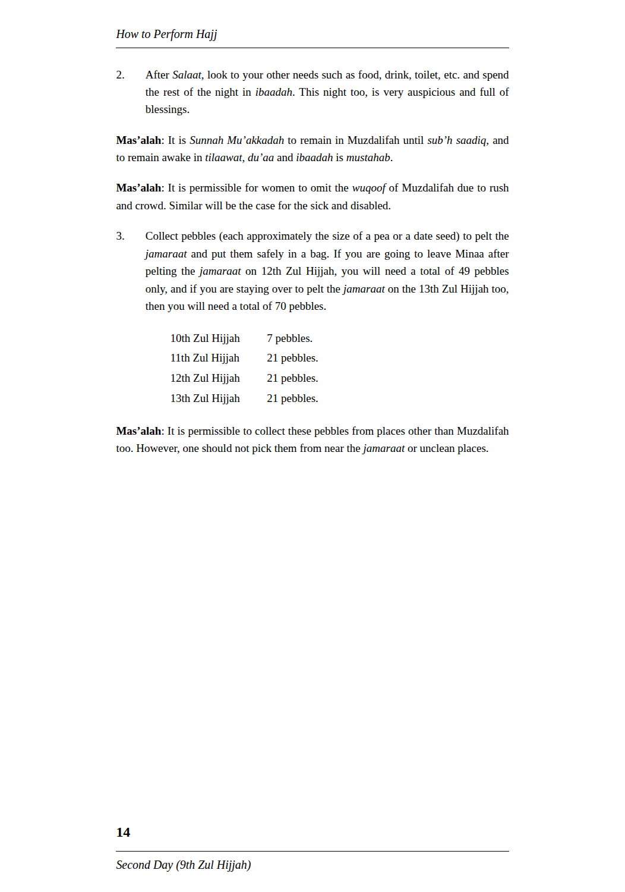How to Perform Hajj
2. After Salaat, look to your other needs such as food, drink, toilet, etc. and spend the rest of the night in ibaadah. This night too, is very auspicious and full of blessings.
Mas’alah: It is Sunnah Mu’akkadah to remain in Muzdalifah until sub’h saadiq, and to remain awake in tilaawat, du’aa and ibaadah is mustahab.
Mas’alah: It is permissible for women to omit the wuqoof of Muzdalifah due to rush and crowd. Similar will be the case for the sick and disabled.
3. Collect pebbles (each approximately the size of a pea or a date seed) to pelt the jamaraat and put them safely in a bag. If you are going to leave Minaa after pelting the jamaraat on 12th Zul Hijjah, you will need a total of 49 pebbles only, and if you are staying over to pelt the jamaraat on the 13th Zul Hijjah too, then you will need a total of 70 pebbles.
| 10th Zul Hijjah | 7 pebbles. |
| 11th Zul Hijjah | 21 pebbles. |
| 12th Zul Hijjah | 21 pebbles. |
| 13th Zul Hijjah | 21 pebbles. |
Mas’alah: It is permissible to collect these pebbles from places other than Muzdalifah too. However, one should not pick them from near the jamaraat or unclean places.
14
Second Day (9th Zul Hijjah)